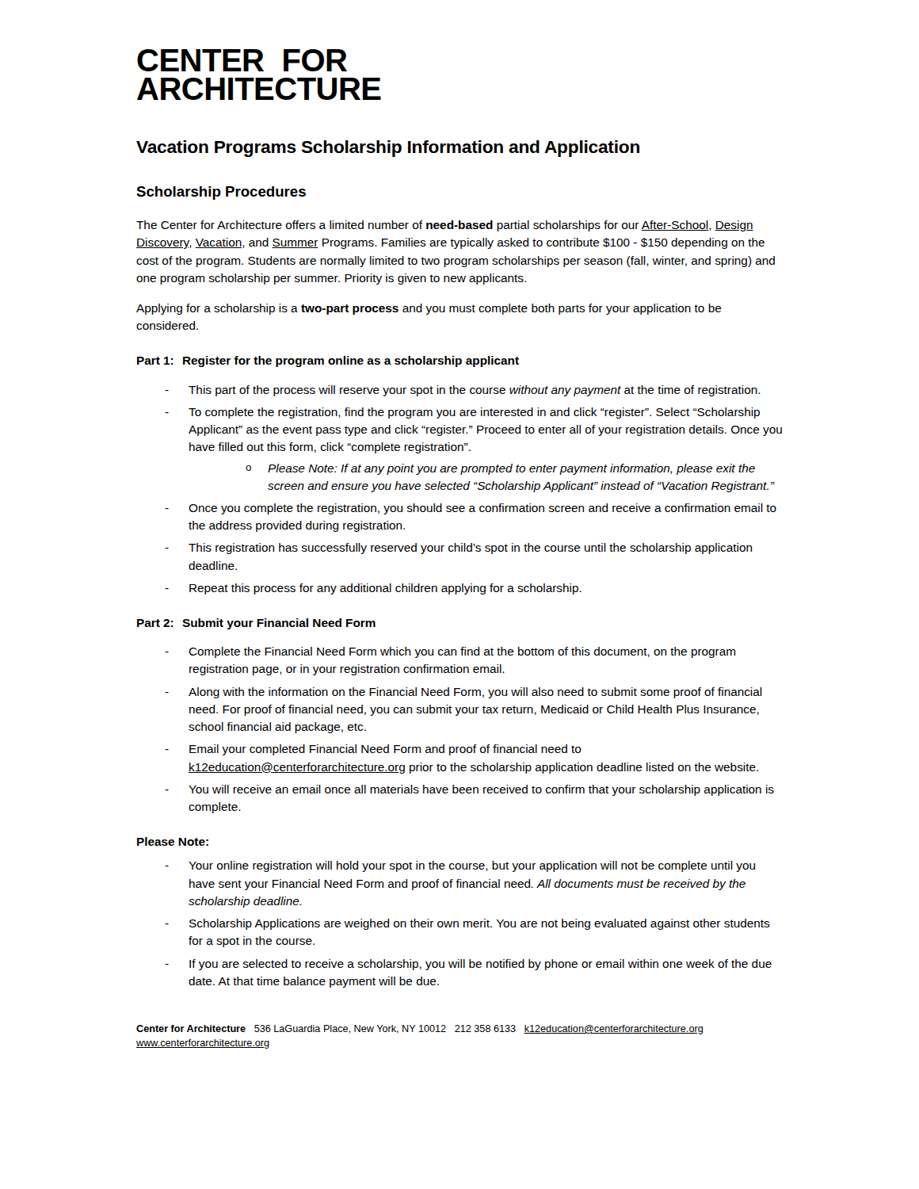Center for Architecture
Vacation Programs Scholarship Information and Application
Scholarship Procedures
The Center for Architecture offers a limited number of need-based partial scholarships for our After-School, Design Discovery, Vacation, and Summer Programs. Families are typically asked to contribute $100 - $150 depending on the cost of the program. Students are normally limited to two program scholarships per season (fall, winter, and spring) and one program scholarship per summer. Priority is given to new applicants.
Applying for a scholarship is a two-part process and you must complete both parts for your application to be considered.
Part 1: Register for the program online as a scholarship applicant
This part of the process will reserve your spot in the course without any payment at the time of registration.
To complete the registration, find the program you are interested in and click “register”. Select “Scholarship Applicant” as the event pass type and click “register.” Proceed to enter all of your registration details. Once you have filled out this form, click “complete registration”.
Please Note: If at any point you are prompted to enter payment information, please exit the screen and ensure you have selected “Scholarship Applicant” instead of “Vacation Registrant.”
Once you complete the registration, you should see a confirmation screen and receive a confirmation email to the address provided during registration.
This registration has successfully reserved your child’s spot in the course until the scholarship application deadline.
Repeat this process for any additional children applying for a scholarship.
Part 2: Submit your Financial Need Form
Complete the Financial Need Form which you can find at the bottom of this document, on the program registration page, or in your registration confirmation email.
Along with the information on the Financial Need Form, you will also need to submit some proof of financial need. For proof of financial need, you can submit your tax return, Medicaid or Child Health Plus Insurance, school financial aid package, etc.
Email your completed Financial Need Form and proof of financial need to k12education@centerforarchitecture.org prior to the scholarship application deadline listed on the website.
You will receive an email once all materials have been received to confirm that your scholarship application is complete.
Please Note:
Your online registration will hold your spot in the course, but your application will not be complete until you have sent your Financial Need Form and proof of financial need. All documents must be received by the scholarship deadline.
Scholarship Applications are weighed on their own merit. You are not being evaluated against other students for a spot in the course.
If you are selected to receive a scholarship, you will be notified by phone or email within one week of the due date. At that time balance payment will be due.
Center for Architecture 536 LaGuardia Place, New York, NY 10012 212 358 6133 k12education@centerforarchitecture.org www.centerforarchitecture.org